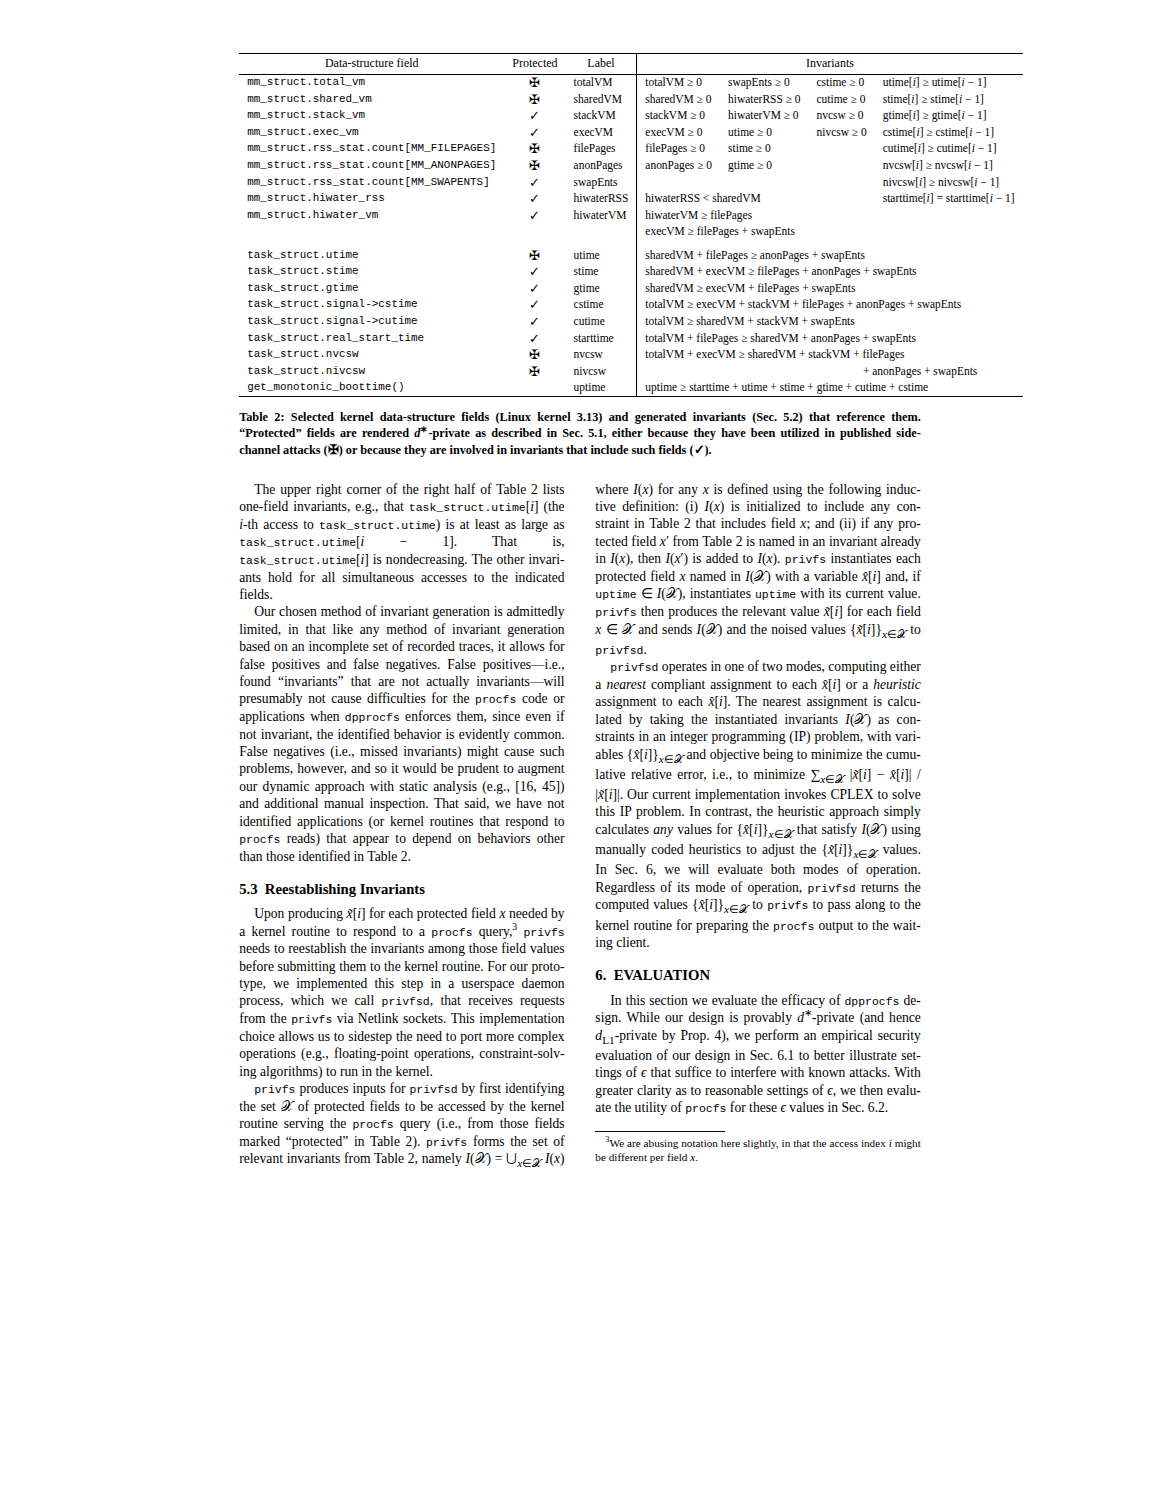| Data-structure field | Protected | Label | Invariants |
| --- | --- | --- | --- |
| mm_struct.total_vm | ✠ | totalVM | totalVM ≥ 0 | swapEnts ≥ 0 | cstime ≥ 0 | utime[ i ] ≥ utime[ i − 1] |
| mm_struct.shared_vm | ✠ | sharedVM | sharedVM ≥ 0 | hiwaterRSS ≥ 0 | cutime ≥ 0 | stime[ i ] ≥ stime[ i − 1] |
| mm_struct.stack_vm | ✓ | stackVM | stackVM ≥ 0 | hiwaterVM ≥ 0 | nvcsw ≥ 0 | gtime[ i ] ≥ gtime[ i − 1] |
| mm_struct.exec_vm | ✓ | execVM | execVM ≥ 0 | utime ≥ 0 | nivcsw ≥ 0 | cstime[ i ] ≥ cstime[ i − 1] |
| mm_struct.rss_stat.count[MM_FILEPAGES] | ✠ | filePages | filePages ≥ 0 | stime ≥ 0 | | cutime[ i ] ≥ cutime[ i − 1] |
| mm_struct.rss_stat.count[MM_ANONPAGES] | ✠ | anonPages | anonPages ≥ 0 | gtime ≥ 0 | | nvcsw[ i ] ≥ nvcsw[ i − 1] |
| mm_struct.rss_stat.count[MM_SWAPENTS] | ✓ | swapEnts | | | | nivcsw[ i ] ≥ nivcsw[ i − 1] |
| mm_struct.hiwater_rss | ✓ | hiwaterRSS | hiwaterRSS < sharedVM | starttime[ i ] = starttime[ i − 1] |
| mm_struct.hiwater_vm | ✓ | hiwaterVM | hiwaterVM ≥ filePages |
| | | | execVM ≥ filePages + swapEnts |
| task_struct.utime | ✠ | utime | sharedVM + filePages ≥ anonPages + swapEnts |
| task_struct.stime | ✓ | stime | sharedVM + execVM ≥ filePages + anonPages + swapEnts |
| task_struct.gtime | ✓ | gtime | sharedVM ≥ execVM + filePages + swapEnts |
| task_struct.signal->cstime | ✓ | cstime | totalVM ≥ execVM + stackVM + filePages + anonPages + swapEnts |
| task_struct.signal->cutime | ✓ | cutime | totalVM ≥ sharedVM + stackVM + swapEnts |
| task_struct.real_start_time | ✓ | starttime | totalVM + filePages ≥ sharedVM + anonPages + swapEnts |
| task_struct.nvcsw | ✠ | nvcsw | totalVM + execVM ≥ sharedVM + stackVM + filePages |
| task_struct.nivcsw | ✠ | nivcsw | + anonPages + swapEnts |
| get_monotonic_boottime() | | uptime | uptime ≥ starttime + utime + stime + gtime + cutime + cstime |
Table 2: Selected kernel data-structure fields (Linux kernel 3.13) and generated invariants (Sec. 5.2) that reference them. “Protected” fields are rendered d∗-private as described in Sec. 5.1, either because they have been utilized in published side-channel attacks (✠) or because they are involved in invariants that include such fields (✓).
The upper right corner of the right half of Table 2 lists one-field invariants, e.g., that task_struct.utime[i] (the i-th access to task_struct.utime) is at least as large as task_struct.utime[i − 1]. That is, task_struct.utime[i] is nondecreasing. The other invariants hold for all simultaneous accesses to the indicated fields.
Our chosen method of invariant generation is admittedly limited, in that like any method of invariant generation based on an incomplete set of recorded traces, it allows for false positives and false negatives. False positives—i.e., found “invariants” that are not actually invariants—will presumably not cause difficulties for the procfs code or applications when dpprocfs enforces them, since even if not invariant, the identified behavior is evidently common. False negatives (i.e., missed invariants) might cause such problems, however, and so it would be prudent to augment our dynamic approach with static analysis (e.g., [16, 45]) and additional manual inspection. That said, we have not identified applications (or kernel routines that respond to procfs reads) that appear to depend on behaviors other than those identified in Table 2.
5.3 Reestablishing Invariants
Upon producing x̃[i] for each protected field x needed by a kernel routine to respond to a procfs query,3 privfs needs to reestablish the invariants among those field values before submitting them to the kernel routine. For our prototype, we implemented this step in a userspace daemon process, which we call privfsd, that receives requests from the privfs via Netlink sockets. This implementation choice allows us to sidestep the need to port more complex operations (e.g., floating-point operations, constraint-solving algorithms) to run in the kernel.
privfs produces inputs for privfsd by first identifying the set 𝒳 of protected fields to be accessed by the kernel routine serving the procfs query (i.e., from those fields marked “protected” in Table 2). privfs forms the set of relevant invariants from Table 2, namely I(𝒳) = ⋃x∈𝒳 I(x) where I(x) for any x is defined using the following inductive definition: (i) I(x) is initialized to include any constraint in Table 2 that includes field x; and (ii) if any protected field x′ from Table 2 is named in an invariant already in I(x), then I(x′) is added to I(x). privfs instantiates each protected field x named in I(𝒳) with a variable x̂[i] and, if uptime ∈ I(𝒳), instantiates uptime with its current value. privfs then produces the relevant value x̃[i] for each field x ∈ 𝒳 and sends I(𝒳) and the noised values {x̃[i]}x∈𝒳 to privfsd.
privfsd operates in one of two modes, computing either a nearest compliant assignment to each x̂[i] or a heuristic assignment to each x̂[i]. The nearest assignment is calculated by taking the instantiated invariants I(𝒳) as constraints in an integer programming (IP) problem, with variables {x̂[i]}x∈𝒳 and objective being to minimize the cumulative relative error, i.e., to minimize ∑x∈𝒳 |x̃[i] − x̂[i]| / |x̃[i]|. Our current implementation invokes CPLEX to solve this IP problem. In contrast, the heuristic approach simply calculates any values for {x̂[i]}x∈𝒳 that satisfy I(𝒳) using manually coded heuristics to adjust the {x̃[i]}x∈𝒳 values. In Sec. 6, we will evaluate both modes of operation. Regardless of its mode of operation, privfsd returns the computed values {x̂[i]}x∈𝒳 to privfs to pass along to the kernel routine for preparing the procfs output to the waiting client.
6. EVALUATION
In this section we evaluate the efficacy of dpprocfs design. While our design is provably d∗-private (and hence dL1-private by Prop. 4), we perform an empirical security evaluation of our design in Sec. 6.1 to better illustrate settings of ϵ that suffice to interfere with known attacks. With greater clarity as to reasonable settings of ϵ, we then evaluate the utility of procfs for these ϵ values in Sec. 6.2.
3We are abusing notation here slightly, in that the access index i might be different per field x.